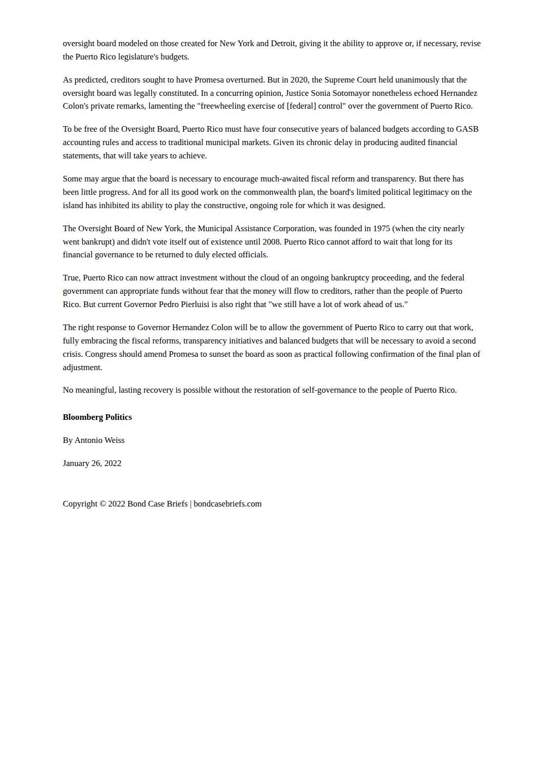oversight board modeled on those created for New York and Detroit, giving it the ability to approve or, if necessary, revise the Puerto Rico legislature's budgets.
As predicted, creditors sought to have Promesa overturned. But in 2020, the Supreme Court held unanimously that the oversight board was legally constituted. In a concurring opinion, Justice Sonia Sotomayor nonetheless echoed Hernandez Colon's private remarks, lamenting the "freewheeling exercise of [federal] control" over the government of Puerto Rico.
To be free of the Oversight Board, Puerto Rico must have four consecutive years of balanced budgets according to GASB accounting rules and access to traditional municipal markets. Given its chronic delay in producing audited financial statements, that will take years to achieve.
Some may argue that the board is necessary to encourage much-awaited fiscal reform and transparency. But there has been little progress. And for all its good work on the commonwealth plan, the board's limited political legitimacy on the island has inhibited its ability to play the constructive, ongoing role for which it was designed.
The Oversight Board of New York, the Municipal Assistance Corporation, was founded in 1975 (when the city nearly went bankrupt) and didn't vote itself out of existence until 2008. Puerto Rico cannot afford to wait that long for its financial governance to be returned to duly elected officials.
True, Puerto Rico can now attract investment without the cloud of an ongoing bankruptcy proceeding, and the federal government can appropriate funds without fear that the money will flow to creditors, rather than the people of Puerto Rico. But current Governor Pedro Pierluisi is also right that "we still have a lot of work ahead of us."
The right response to Governor Hernandez Colon will be to allow the government of Puerto Rico to carry out that work, fully embracing the fiscal reforms, transparency initiatives and balanced budgets that will be necessary to avoid a second crisis. Congress should amend Promesa to sunset the board as soon as practical following confirmation of the final plan of adjustment.
No meaningful, lasting recovery is possible without the restoration of self-governance to the people of Puerto Rico.
Bloomberg Politics
By Antonio Weiss
January 26, 2022
Copyright © 2022 Bond Case Briefs | bondcasebriefs.com